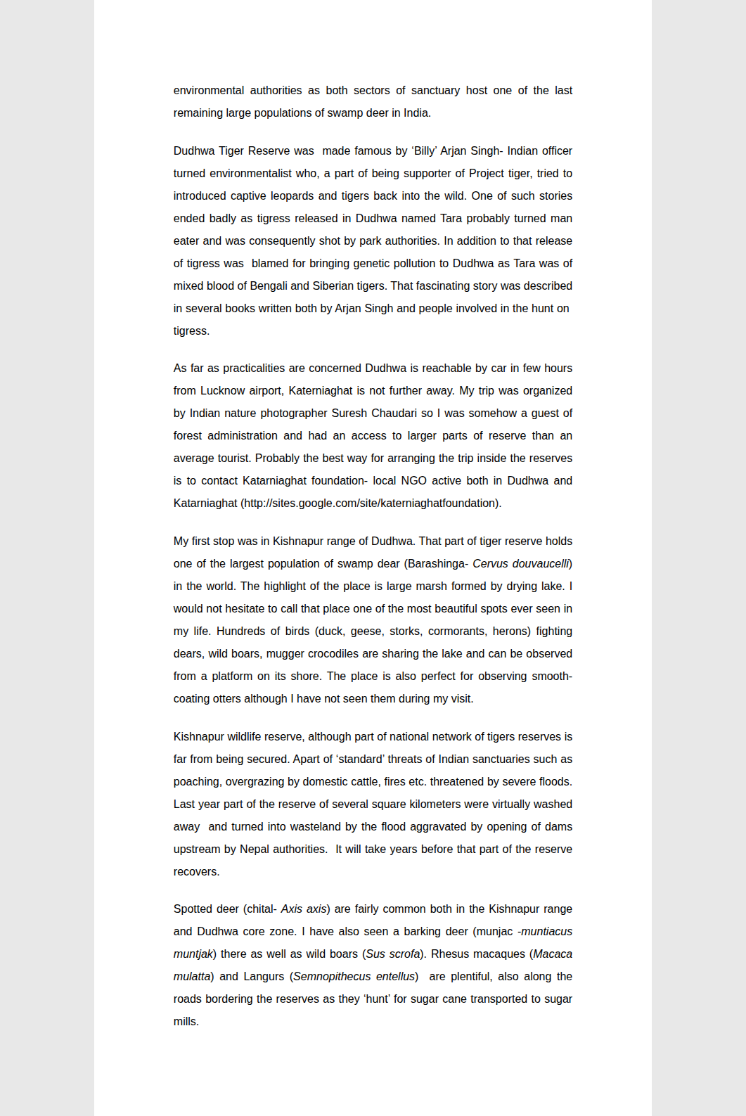environmental authorities as both sectors of sanctuary host one of the last remaining large populations of swamp deer in India.
Dudhwa Tiger Reserve was made famous by ‘Billy’ Arjan Singh- Indian officer turned environmentalist who, a part of being supporter of Project tiger, tried to introduced captive leopards and tigers back into the wild. One of such stories ended badly as tigress released in Dudhwa named Tara probably turned man eater and was consequently shot by park authorities. In addition to that release of tigress was blamed for bringing genetic pollution to Dudhwa as Tara was of mixed blood of Bengali and Siberian tigers. That fascinating story was described in several books written both by Arjan Singh and people involved in the hunt on tigress.
As far as practicalities are concerned Dudhwa is reachable by car in few hours from Lucknow airport, Katerniaghat is not further away. My trip was organized by Indian nature photographer Suresh Chaudari so I was somehow a guest of forest administration and had an access to larger parts of reserve than an average tourist. Probably the best way for arranging the trip inside the reserves is to contact Katarniaghat foundation- local NGO active both in Dudhwa and Katarniaghat (http://sites.google.com/site/katerniaghatfoundation).
My first stop was in Kishnapur range of Dudhwa. That part of tiger reserve holds one of the largest population of swamp dear (Barashinga- Cervus douvaucelli) in the world. The highlight of the place is large marsh formed by drying lake. I would not hesitate to call that place one of the most beautiful spots ever seen in my life. Hundreds of birds (duck, geese, storks, cormorants, herons) fighting dears, wild boars, mugger crocodiles are sharing the lake and can be observed from a platform on its shore. The place is also perfect for observing smooth-coating otters although I have not seen them during my visit.
Kishnapur wildlife reserve, although part of national network of tigers reserves is far from being secured. Apart of ‘standard’ threats of Indian sanctuaries such as poaching, overgrazing by domestic cattle, fires etc. threatened by severe floods. Last year part of the reserve of several square kilometers were virtually washed away and turned into wasteland by the flood aggravated by opening of dams upstream by Nepal authorities. It will take years before that part of the reserve recovers.
Spotted deer (chital- Axis axis) are fairly common both in the Kishnapur range and Dudhwa core zone. I have also seen a barking deer (munjac -muntiacus muntjak) there as well as wild boars (Sus scrofa). Rhesus macaques (Macaca mulatta) and Langurs (Semnopithecus entellus) are plentiful, also along the roads bordering the reserves as they ‘hunt’ for sugar cane transported to sugar mills.